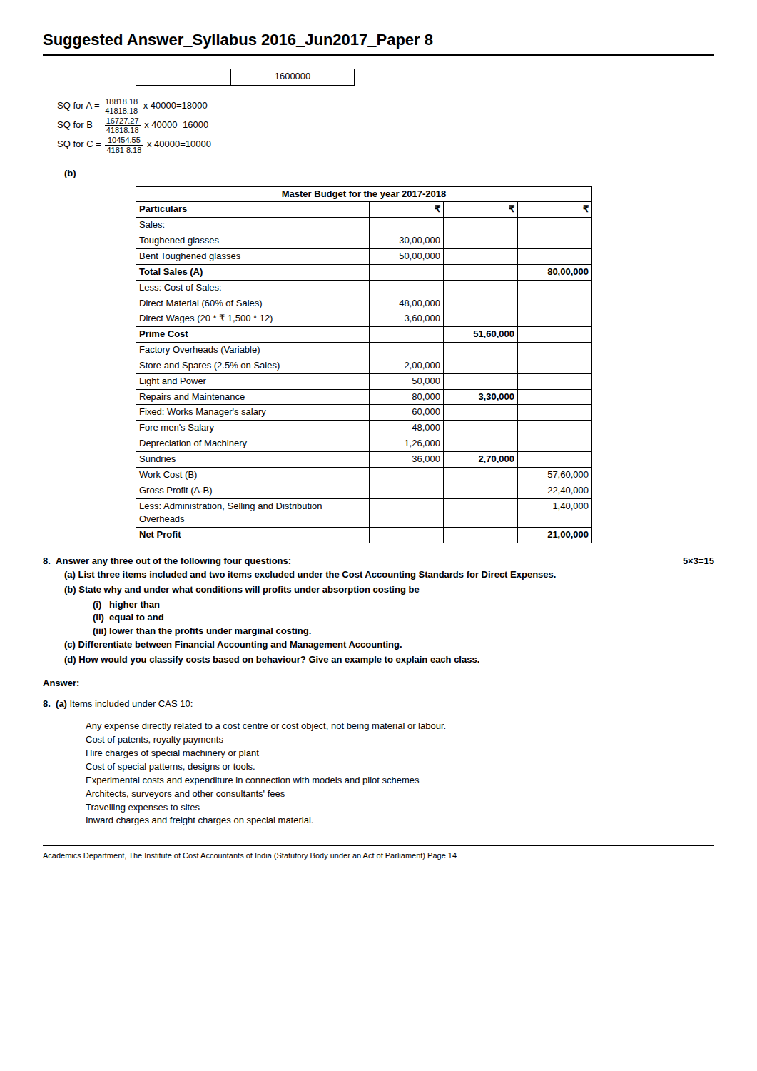Suggested Answer_Syllabus 2016_Jun2017_Paper 8
| | 1600000 |
SQ for A = 18818.1841818.18 x 40000=18000
SQ for B = 16727.2741818.18 x 40000=16000
SQ for C = 10454.554181 8.18 x 40000=10000
(b)
| Master Budget for the year 2017-2018 |
| --- |
| Particulars | ₹ | ₹ | ₹ |
| Sales: | | | |
| Toughened glasses | 30,00,000 | | |
| Bent Toughened glasses | 50,00,000 | | |
| Total Sales (A) | | | 80,00,000 |
| Less: Cost of Sales: | | | |
| Direct Material (60% of Sales) | 48,00,000 | | |
| Direct Wages (20 * ₹ 1,500 * 12) | 3,60,000 | | |
| Prime Cost | | 51,60,000 | |
| Factory Overheads (Variable) | | | |
| Store and Spares (2.5% on Sales) | 2,00,000 | | |
| Light and Power | 50,000 | | |
| Repairs and Maintenance | 80,000 | 3,30,000 | |
| Fixed: Works Manager's salary | 60,000 | | |
| Fore men's Salary | 48,000 | | |
| Depreciation of Machinery | 1,26,000 | | |
| Sundries | 36,000 | 2,70,000 | |
| Work Cost (B) | | | 57,60,000 |
| Gross Profit (A-B) | | | 22,40,000 |
| Less: Administration, Selling and Distribution Overheads | | | 1,40,000 |
| Net Profit | | | 21,00,000 |
8. Answer any three out of the following four questions:5×3=15
(a) List three items included and two items excluded under the Cost Accounting Standards for Direct Expenses.
(b) State why and under what conditions will profits under absorption costing be
(i) higher than
(ii) equal to and
(iii) lower than the profits under marginal costing.
(c) Differentiate between Financial Accounting and Management Accounting.
(d) How would you classify costs based on behaviour? Give an example to explain each class.
Answer:
8. (a) Items included under CAS 10:
Any expense directly related to a cost centre or cost object, not being material or labour.
Cost of patents, royalty payments
Hire charges of special machinery or plant
Cost of special patterns, designs or tools.
Experimental costs and expenditure in connection with models and pilot schemes
Architects, surveyors and other consultants' fees
Travelling expenses to sites
Inward charges and freight charges on special material.
Academics Department, The Institute of Cost Accountants of India (Statutory Body under an Act of Parliament) Page 14